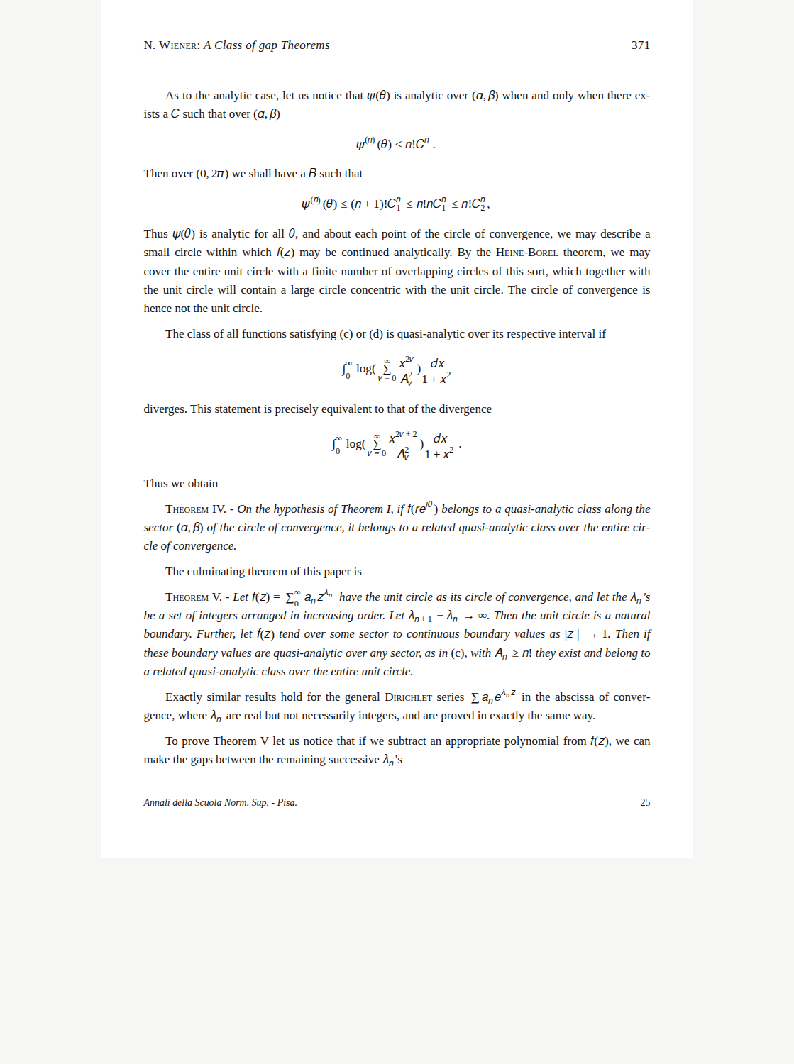N. Wiener: A Class of gap Theorems 371
As to the analytic case, let us notice that ψ(θ) is analytic over (α,β) when and only when there exists a C such that over (α,β)
ψ(n) (θ) ≤ n! Cn .
Then over (0,2π) we shall have a B such that
ψ(n) (θ) ≤ (n+1)! C1n ≤ n!n C1n ≤ n! C2n ,
Thus ψ(θ) is analytic for all θ, and about each point of the circle of convergence, we may describe a small circle within which f(z) may be continued analytically. By the Heine-Borel theorem, we may cover the entire unit circle with a finite number of overlapping circles of this sort, which together with the unit circle will contain a large circle concentric with the unit circle. The circle of convergence is hence not the unit circle.
The class of all functions satisfying (c) or (d) is quasi-analytic over its respective interval if
∫ 0 ∞ log ( ∑ ν=0 ∞ x2ν Aν2 ) dx 1+x2
diverges. This statement is precisely equivalent to that of the divergence
∫ 0 ∞ log ( ∑ ν=0 ∞ x2ν+2 Aν2 ) dx 1+x2 .
Thus we obtain
Theorem IV. - On the hypothesis of Theorem I, if f(reiθ) belongs to a quasi-analytic class along the sector (α,β) of the circle of convergence, it belongs to a related quasi-analytic class over the entire circle of convergence.
The culminating theorem of this paper is
Theorem V. - Let f(z)=∑0∞anzλn have the unit circle as its circle of convergence, and let the λn's be a set of integers arranged in increasing order. Let λn+1−λn→∞. Then the unit circle is a natural boundary. Further, let f(z) tend over some sector to continuous boundary values as |z|→1. Then if these boundary values are quasi-analytic over any sector, as in (c), with An≥n! they exist and belong to a related quasi-analytic class over the entire unit circle.
Exactly similar results hold for the general Dirichlet series ∑aneλnz in the abscissa of convergence, where λn are real but not necessarily integers, and are proved in exactly the same way.
To prove Theorem V let us notice that if we subtract an appropriate polynomial from f(z), we can make the gaps between the remaining successive λn's
Annali della Scuola Norm. Sup. - Pisa. 25